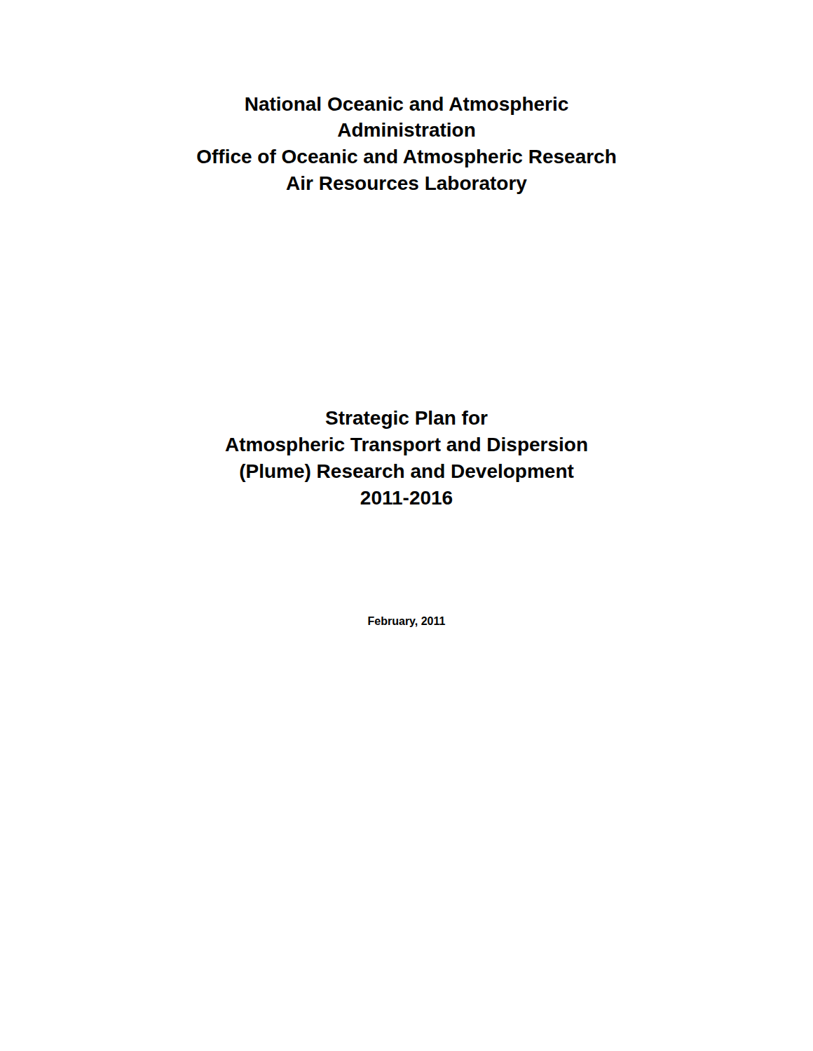National Oceanic and Atmospheric Administration Office of Oceanic and Atmospheric Research Air Resources Laboratory
Strategic Plan for Atmospheric Transport and Dispersion (Plume) Research and Development 2011-2016
February, 2011